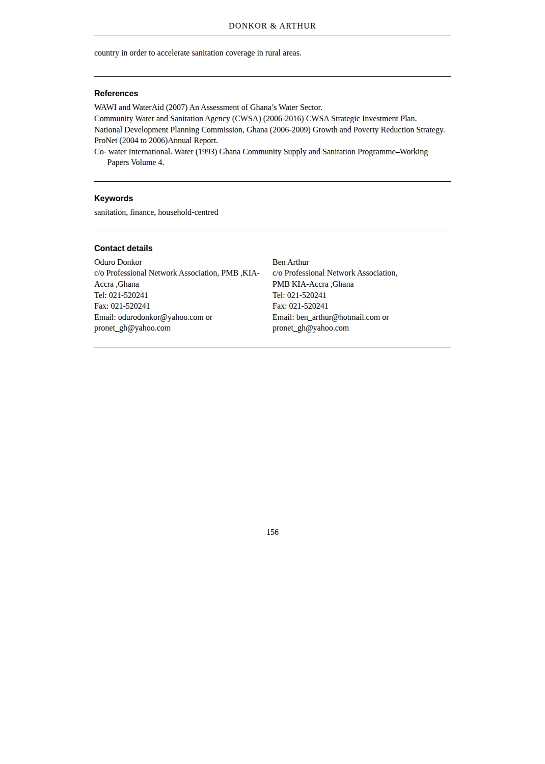DONKOR & ARTHUR
country in order to accelerate sanitation coverage in rural areas.
References
WAWI and WaterAid (2007) An Assessment of Ghana’s Water Sector.
Community Water and Sanitation Agency (CWSA) (2006-2016) CWSA Strategic Investment Plan.
National Development Planning Commission, Ghana (2006-2009) Growth and Poverty Reduction Strategy.
ProNet (2004 to 2006)Annual Report.
Co- water International. Water (1993) Ghana Community Supply and Sanitation Programme–Working Papers Volume 4.
Keywords
sanitation, finance, household-centred
Contact details
| Oduro Donkor | Ben Arthur |
| c/o Professional Network Association, PMB ,KIA- | c/o Professional Network Association, |
| Accra ,Ghana | PMB KIA-Accra ,Ghana |
| Tel: 021-520241 | Tel: 021-520241 |
| Fax: 021-520241 | Fax: 021-520241 |
| Email: odurodonkor@yahoo.com or | Email: ben_arthur@hotmail.com or |
| pronet_gh@yahoo.com | pronet_gh@yahoo.com |
156